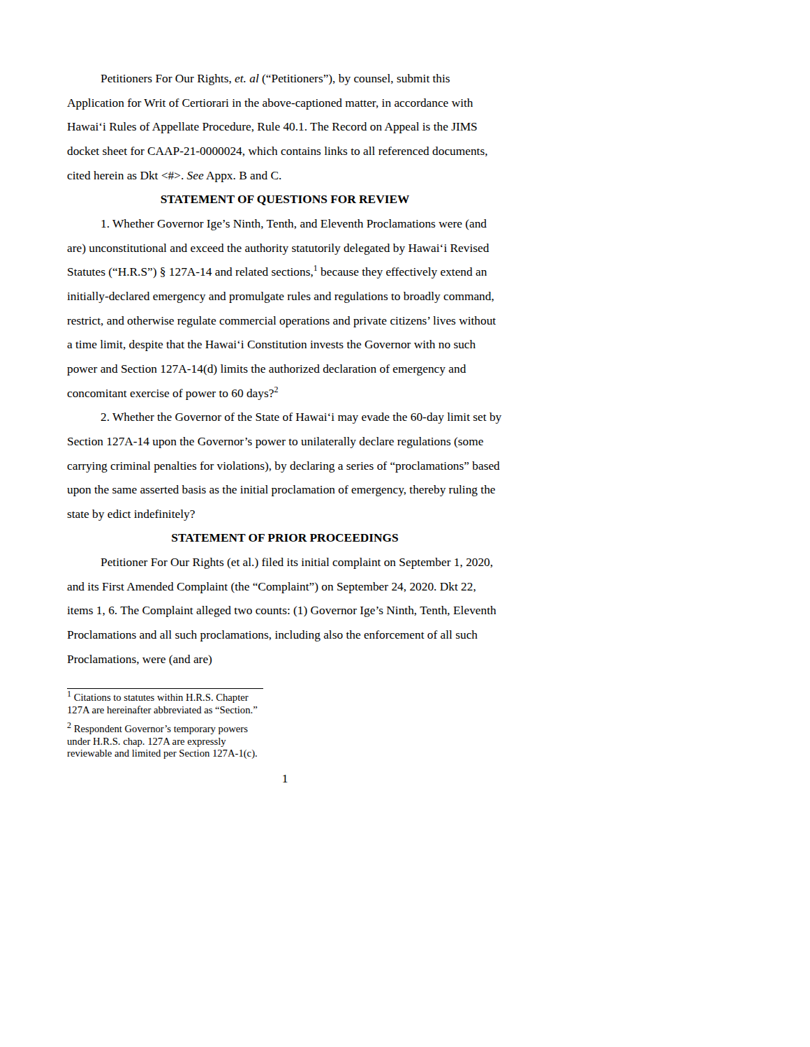Petitioners For Our Rights, et. al (“Petitioners”), by counsel, submit this Application for Writ of Certiorari in the above-captioned matter, in accordance with Hawai‘i Rules of Appellate Procedure, Rule 40.1. The Record on Appeal is the JIMS docket sheet for CAAP-21-0000024, which contains links to all referenced documents, cited herein as Dkt <#>. See Appx. B and C.
STATEMENT OF QUESTIONS FOR REVIEW
1. Whether Governor Ige’s Ninth, Tenth, and Eleventh Proclamations were (and are) unconstitutional and exceed the authority statutorily delegated by Hawai‘i Revised Statutes (“H.R.S”) § 127A-14 and related sections,1 because they effectively extend an initially-declared emergency and promulgate rules and regulations to broadly command, restrict, and otherwise regulate commercial operations and private citizens’ lives without a time limit, despite that the Hawai‘i Constitution invests the Governor with no such power and Section 127A-14(d) limits the authorized declaration of emergency and concomitant exercise of power to 60 days?2
2. Whether the Governor of the State of Hawai‘i may evade the 60-day limit set by Section 127A-14 upon the Governor’s power to unilaterally declare regulations (some carrying criminal penalties for violations), by declaring a series of “proclamations” based upon the same asserted basis as the initial proclamation of emergency, thereby ruling the state by edict indefinitely?
STATEMENT OF PRIOR PROCEEDINGS
Petitioner For Our Rights (et al.) filed its initial complaint on September 1, 2020, and its First Amended Complaint (the “Complaint”) on September 24, 2020. Dkt 22, items 1, 6. The Complaint alleged two counts: (1) Governor Ige’s Ninth, Tenth, Eleventh Proclamations and all such proclamations, including also the enforcement of all such Proclamations, were (and are)
1 Citations to statutes within H.R.S. Chapter 127A are hereinafter abbreviated as “Section.”
2 Respondent Governor’s temporary powers under H.R.S. chap. 127A are expressly reviewable and limited per Section 127A-1(c).
1